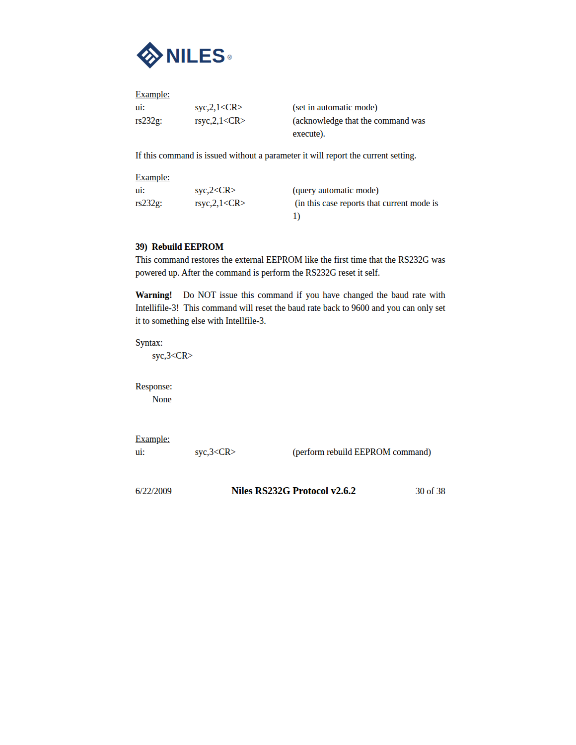NILES®
Example:
| ui: | syc,2,1<CR> | (set in automatic mode) |
| rs232g: | rsyc,2,1<CR> | (acknowledge that the command was execute). |
If this command is issued without a parameter it will report the current setting.
Example:
| ui: | syc,2<CR> | (query automatic mode) |
| rs232g: | rsyc,2,1<CR> | (in this case reports that current mode is 1) |
39) Rebuild EEPROM
This command restores the external EEPROM like the first time that the RS232G was powered up. After the command is perform the RS232G reset it self.
Warning! Do NOT issue this command if you have changed the baud rate with Intellifile-3! This command will reset the baud rate back to 9600 and you can only set it to something else with Intellfile-3.
Syntax:
syc,3<CR>
Response:
None
Example:
| ui: | syc,3<CR> | (perform rebuild EEPROM command) |
6/22/2009 Niles RS232G Protocol v2.6.2 30 of 38